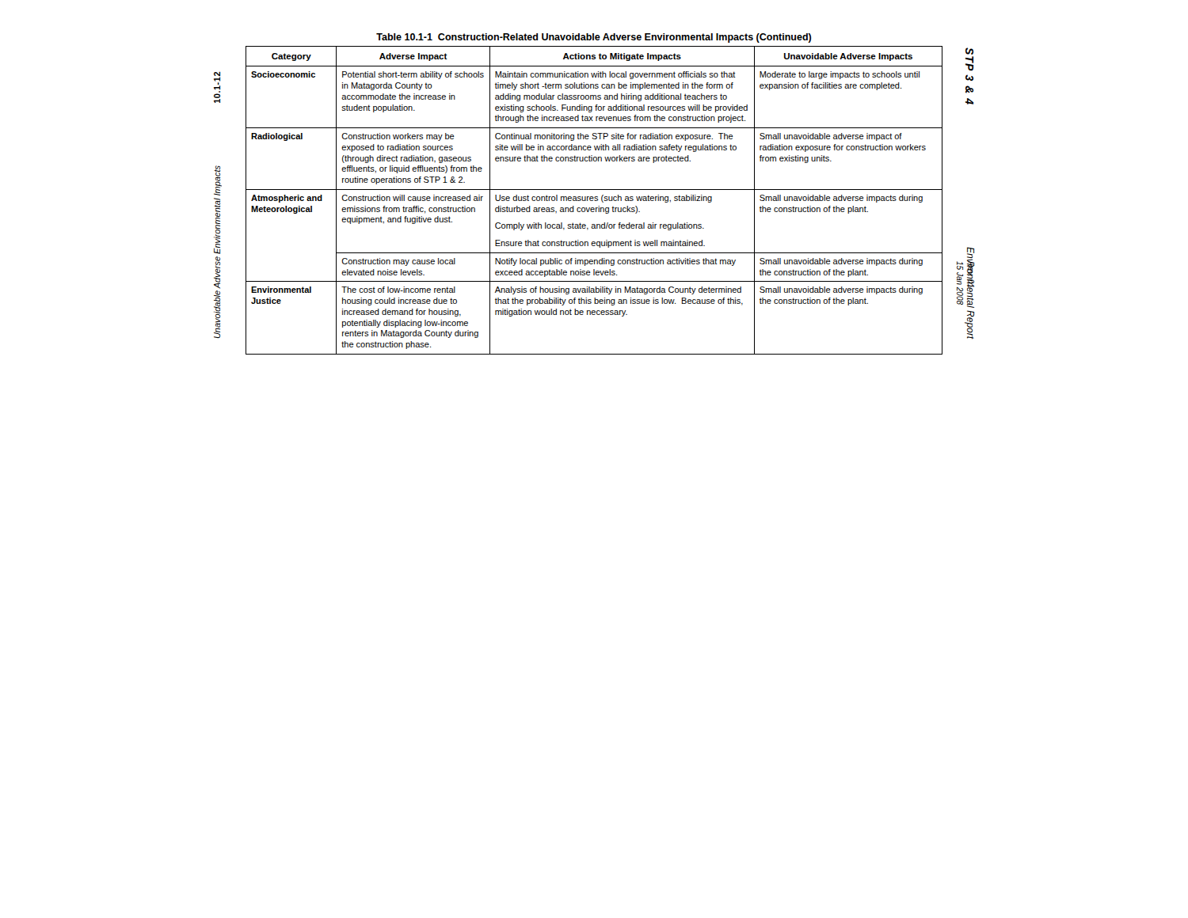10.1-12
Unavoidable Adverse Environmental Impacts
STP 3 & 4
Rev. 01
15 Jan 2008
Environmental Report
Table 10.1-1 Construction-Related Unavoidable Adverse Environmental Impacts (Continued)
| Category | Adverse Impact | Actions to Mitigate Impacts | Unavoidable Adverse Impacts |
| --- | --- | --- | --- |
| Socioeconomic | Potential short-term ability of schools in Matagorda County to accommodate the increase in student population. | Maintain communication with local government officials so that timely short -term solutions can be implemented in the form of adding modular classrooms and hiring additional teachers to existing schools. Funding for additional resources will be provided through the increased tax revenues from the construction project. | Moderate to large impacts to schools until expansion of facilities are completed. |
| Radiological | Construction workers may be exposed to radiation sources (through direct radiation, gaseous effluents, or liquid effluents) from the routine operations of STP 1 & 2. | Continual monitoring the STP site for radiation exposure. The site will be in accordance with all radiation safety regulations to ensure that the construction workers are protected. | Small unavoidable adverse impact of radiation exposure for construction workers from existing units. |
| Atmospheric and Meteorological | Construction will cause increased air emissions from traffic, construction equipment, and fugitive dust. | Use dust control measures (such as watering, stabilizing disturbed areas, and covering trucks). Comply with local, state, and/or federal air regulations. Ensure that construction equipment is well maintained. | Small unavoidable adverse impacts during the construction of the plant. |
| Construction may cause local elevated noise levels. | Notify local public of impending construction activities that may exceed acceptable noise levels. | Small unavoidable adverse impacts during the construction of the plant. |
| Environmental Justice | The cost of low-income rental housing could increase due to increased demand for housing, potentially displacing low-income renters in Matagorda County during the construction phase. | Analysis of housing availability in Matagorda County determined that the probability of this being an issue is low. Because of this, mitigation would not be necessary. | Small unavoidable adverse impacts during the construction of the plant. |